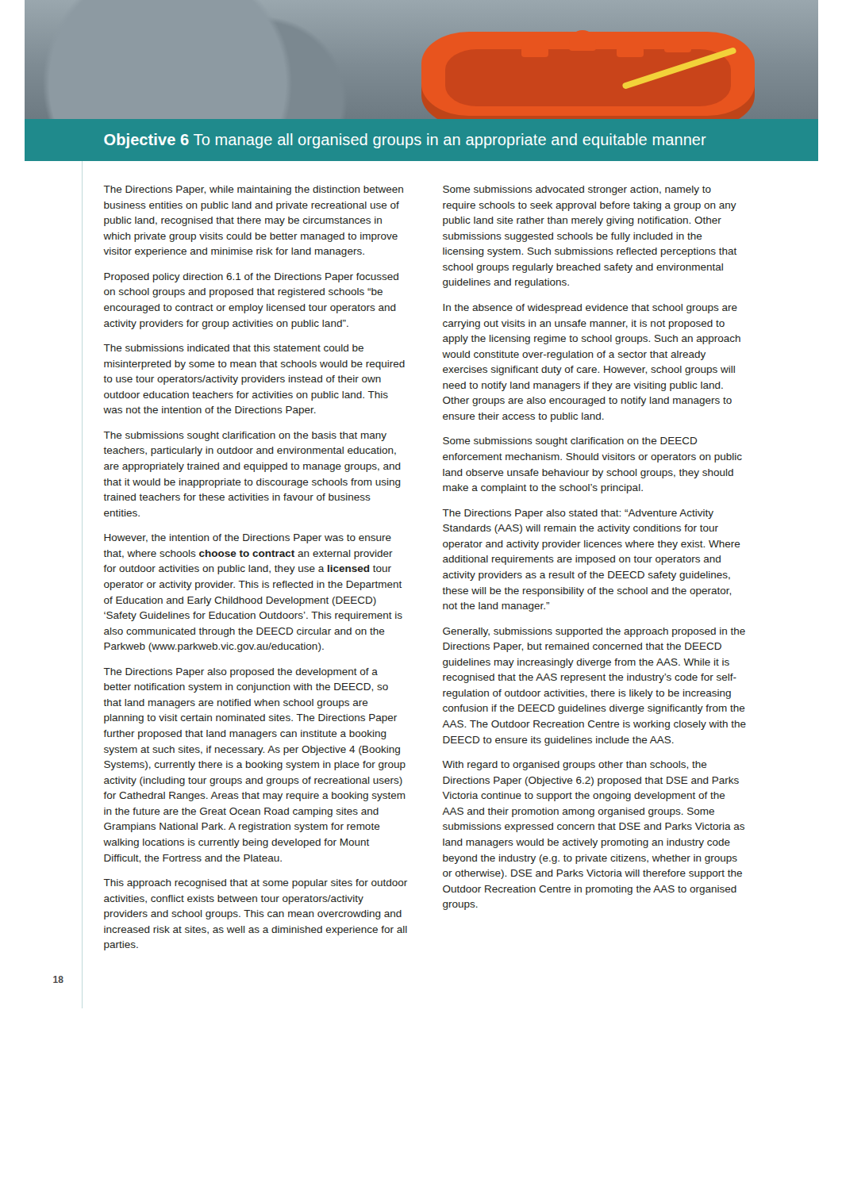Objective 6 To manage all organised groups in an appropriate and equitable manner
The Directions Paper, while maintaining the distinction between business entities on public land and private recreational use of public land, recognised that there may be circumstances in which private group visits could be better managed to improve visitor experience and minimise risk for land managers.
Proposed policy direction 6.1 of the Directions Paper focussed on school groups and proposed that registered schools “be encouraged to contract or employ licensed tour operators and activity providers for group activities on public land”.
The submissions indicated that this statement could be misinterpreted by some to mean that schools would be required to use tour operators/activity providers instead of their own outdoor education teachers for activities on public land. This was not the intention of the Directions Paper.
The submissions sought clarification on the basis that many teachers, particularly in outdoor and environmental education, are appropriately trained and equipped to manage groups, and that it would be inappropriate to discourage schools from using trained teachers for these activities in favour of business entities.
However, the intention of the Directions Paper was to ensure that, where schools choose to contract an external provider for outdoor activities on public land, they use a licensed tour operator or activity provider. This is reflected in the Department of Education and Early Childhood Development (DEECD) ‘Safety Guidelines for Education Outdoors’. This requirement is also communicated through the DEECD circular and on the Parkweb (www.parkweb.vic.gov.au/education).
The Directions Paper also proposed the development of a better notification system in conjunction with the DEECD, so that land managers are notified when school groups are planning to visit certain nominated sites. The Directions Paper further proposed that land managers can institute a booking system at such sites, if necessary. As per Objective 4 (Booking Systems), currently there is a booking system in place for group activity (including tour groups and groups of recreational users) for Cathedral Ranges. Areas that may require a booking system in the future are the Great Ocean Road camping sites and Grampians National Park. A registration system for remote walking locations is currently being developed for Mount Difficult, the Fortress and the Plateau.
This approach recognised that at some popular sites for outdoor activities, conflict exists between tour operators/activity providers and school groups. This can mean overcrowding and increased risk at sites, as well as a diminished experience for all parties.
Some submissions advocated stronger action, namely to require schools to seek approval before taking a group on any public land site rather than merely giving notification. Other submissions suggested schools be fully included in the licensing system. Such submissions reflected perceptions that school groups regularly breached safety and environmental guidelines and regulations.
In the absence of widespread evidence that school groups are carrying out visits in an unsafe manner, it is not proposed to apply the licensing regime to school groups. Such an approach would constitute over-regulation of a sector that already exercises significant duty of care. However, school groups will need to notify land managers if they are visiting public land. Other groups are also encouraged to notify land managers to ensure their access to public land.
Some submissions sought clarification on the DEECD enforcement mechanism. Should visitors or operators on public land observe unsafe behaviour by school groups, they should make a complaint to the school’s principal.
The Directions Paper also stated that: “Adventure Activity Standards (AAS) will remain the activity conditions for tour operator and activity provider licences where they exist. Where additional requirements are imposed on tour operators and activity providers as a result of the DEECD safety guidelines, these will be the responsibility of the school and the operator, not the land manager.”
Generally, submissions supported the approach proposed in the Directions Paper, but remained concerned that the DEECD guidelines may increasingly diverge from the AAS. While it is recognised that the AAS represent the industry’s code for self-regulation of outdoor activities, there is likely to be increasing confusion if the DEECD guidelines diverge significantly from the AAS. The Outdoor Recreation Centre is working closely with the DEECD to ensure its guidelines include the AAS.
With regard to organised groups other than schools, the Directions Paper (Objective 6.2) proposed that DSE and Parks Victoria continue to support the ongoing development of the AAS and their promotion among organised groups. Some submissions expressed concern that DSE and Parks Victoria as land managers would be actively promoting an industry code beyond the industry (e.g. to private citizens, whether in groups or otherwise). DSE and Parks Victoria will therefore support the Outdoor Recreation Centre in promoting the AAS to organised groups.
18